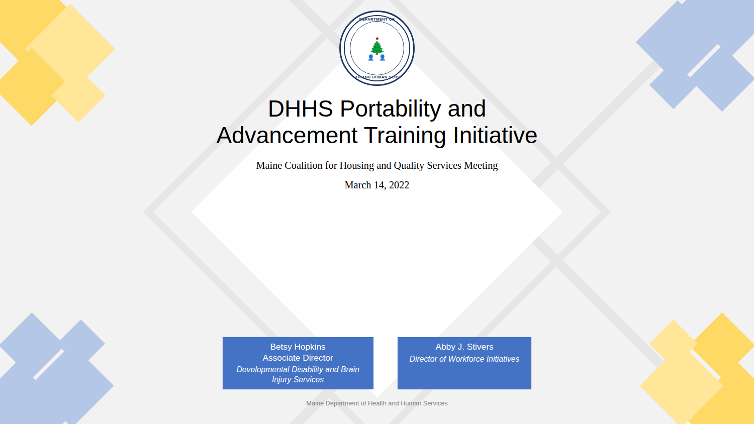Department of
★
🌲
👤 👤
Health and Human Services
DHHS Portability and Advancement Training Initiative
Maine Coalition for Housing and Quality Services Meeting
March 14, 2022
Betsy Hopkins
Associate Director
Developmental Disability and Brain Injury Services
Abby J. Stivers
Director of Workforce Initiatives
Maine Department of Health and Human Services